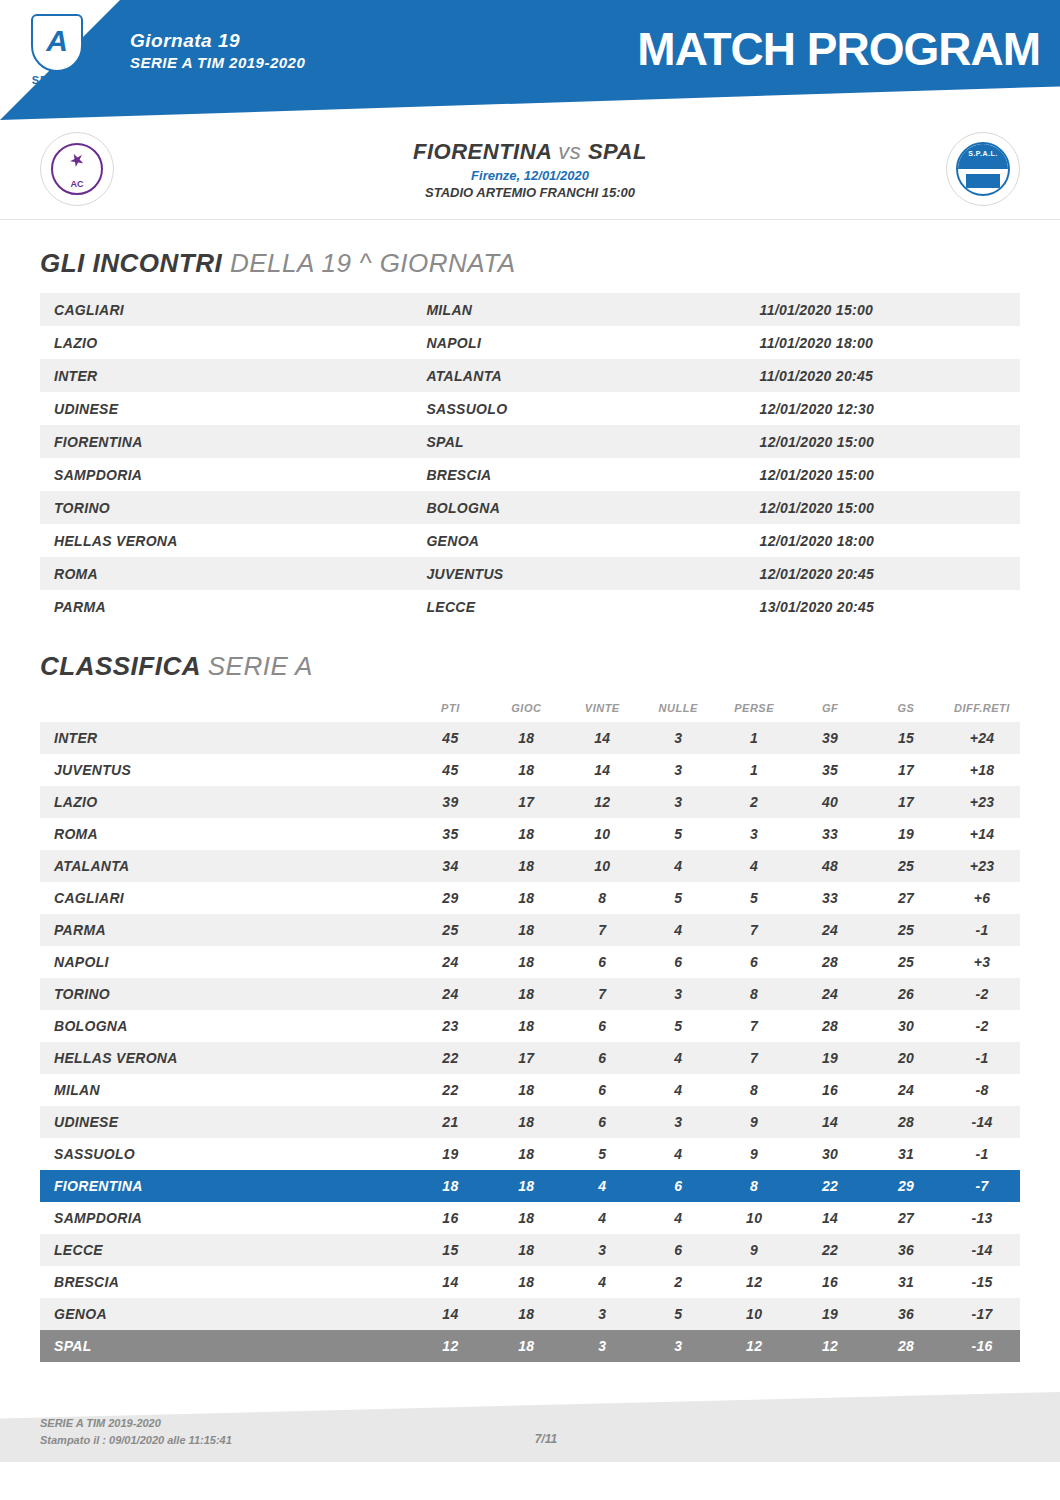SERIE A
TIM
Giornata 19
SERIE A TIM 2019-2020
MATCH PROGRAM
FIORENTINA vs SPAL
Firenze, 12/01/2020
STADIO ARTEMIO FRANCHI 15:00
GLI INCONTRI DELLA 19 ^ GIORNATA
| CAGLIARI | MILAN | 11/01/2020 15:00 |
| LAZIO | NAPOLI | 11/01/2020 18:00 |
| INTER | ATALANTA | 11/01/2020 20:45 |
| UDINESE | SASSUOLO | 12/01/2020 12:30 |
| FIORENTINA | SPAL | 12/01/2020 15:00 |
| SAMPDORIA | BRESCIA | 12/01/2020 15:00 |
| TORINO | BOLOGNA | 12/01/2020 15:00 |
| HELLAS VERONA | GENOA | 12/01/2020 18:00 |
| ROMA | JUVENTUS | 12/01/2020 20:45 |
| PARMA | LECCE | 13/01/2020 20:45 |
CLASSIFICA SERIE A
| | PTI | GIOC | VINTE | NULLE | PERSE | GF | GS | DIFF.RETI |
| --- | --- | --- | --- | --- | --- | --- | --- | --- |
| INTER | 45 | 18 | 14 | 3 | 1 | 39 | 15 | +24 |
| JUVENTUS | 45 | 18 | 14 | 3 | 1 | 35 | 17 | +18 |
| LAZIO | 39 | 17 | 12 | 3 | 2 | 40 | 17 | +23 |
| ROMA | 35 | 18 | 10 | 5 | 3 | 33 | 19 | +14 |
| ATALANTA | 34 | 18 | 10 | 4 | 4 | 48 | 25 | +23 |
| CAGLIARI | 29 | 18 | 8 | 5 | 5 | 33 | 27 | +6 |
| PARMA | 25 | 18 | 7 | 4 | 7 | 24 | 25 | -1 |
| NAPOLI | 24 | 18 | 6 | 6 | 6 | 28 | 25 | +3 |
| TORINO | 24 | 18 | 7 | 3 | 8 | 24 | 26 | -2 |
| BOLOGNA | 23 | 18 | 6 | 5 | 7 | 28 | 30 | -2 |
| HELLAS VERONA | 22 | 17 | 6 | 4 | 7 | 19 | 20 | -1 |
| MILAN | 22 | 18 | 6 | 4 | 8 | 16 | 24 | -8 |
| UDINESE | 21 | 18 | 6 | 3 | 9 | 14 | 28 | -14 |
| SASSUOLO | 19 | 18 | 5 | 4 | 9 | 30 | 31 | -1 |
| FIORENTINA | 18 | 18 | 4 | 6 | 8 | 22 | 29 | -7 |
| SAMPDORIA | 16 | 18 | 4 | 4 | 10 | 14 | 27 | -13 |
| LECCE | 15 | 18 | 3 | 6 | 9 | 22 | 36 | -14 |
| BRESCIA | 14 | 18 | 4 | 2 | 12 | 16 | 31 | -15 |
| GENOA | 14 | 18 | 3 | 5 | 10 | 19 | 36 | -17 |
| SPAL | 12 | 18 | 3 | 3 | 12 | 12 | 28 | -16 |
SERIE A TIM 2019-2020
Stampato il : 09/01/2020 alle 11:15:41
7/11